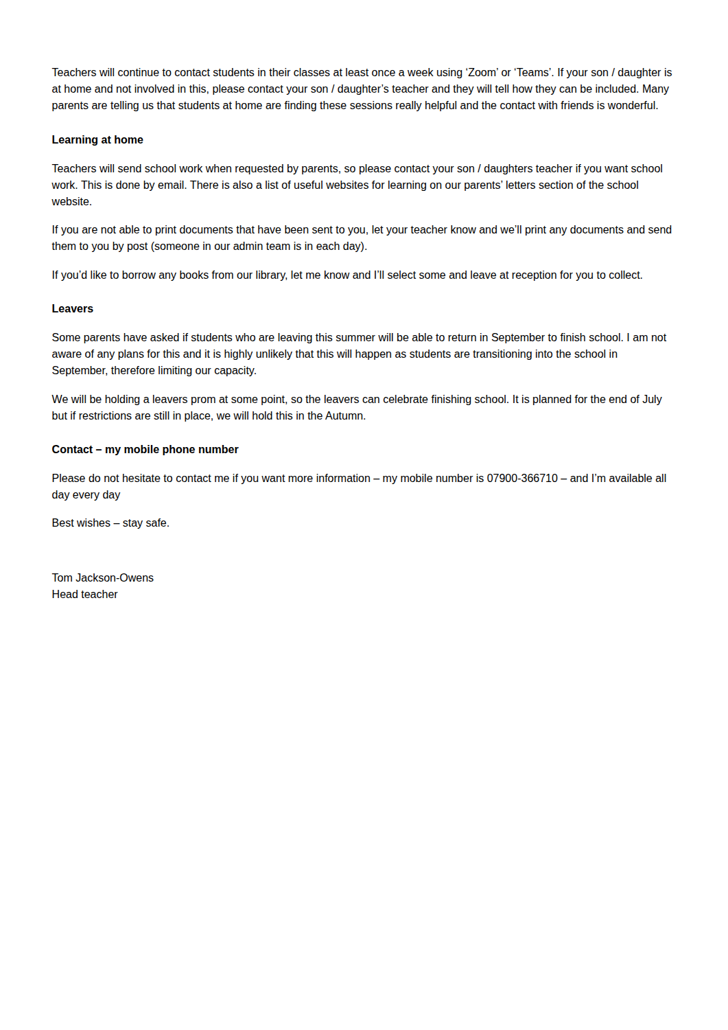Teachers will continue to contact students in their classes at least once a week using ‘Zoom’ or ‘Teams’. If your son / daughter is at home and not involved in this, please contact your son / daughter’s teacher and they will tell how they can be included. Many parents are telling us that students at home are finding these sessions really helpful and the contact with friends is wonderful.
Learning at home
Teachers will send school work when requested by parents, so please contact your son / daughters teacher if you want school work. This is done by email. There is also a list of useful websites for learning on our parents’ letters section of the school website.
If you are not able to print documents that have been sent to you, let your teacher know and we’ll print any documents and send them to you by post (someone in our admin team is in each day).
If you’d like to borrow any books from our library, let me know and I’ll select some and leave at reception for you to collect.
Leavers
Some parents have asked if students who are leaving this summer will be able to return in September to finish school. I am not aware of any plans for this and it is highly unlikely that this will happen as students are transitioning into the school in September, therefore limiting our capacity.
We will be holding a leavers prom at some point, so the leavers can celebrate finishing school. It is planned for the end of July but if restrictions are still in place, we will hold this in the Autumn.
Contact – my mobile phone number
Please do not hesitate to contact me if you want more information – my mobile number is 07900-366710 – and I’m available all day every day
Best wishes – stay safe.
Tom Jackson-Owens
Head teacher